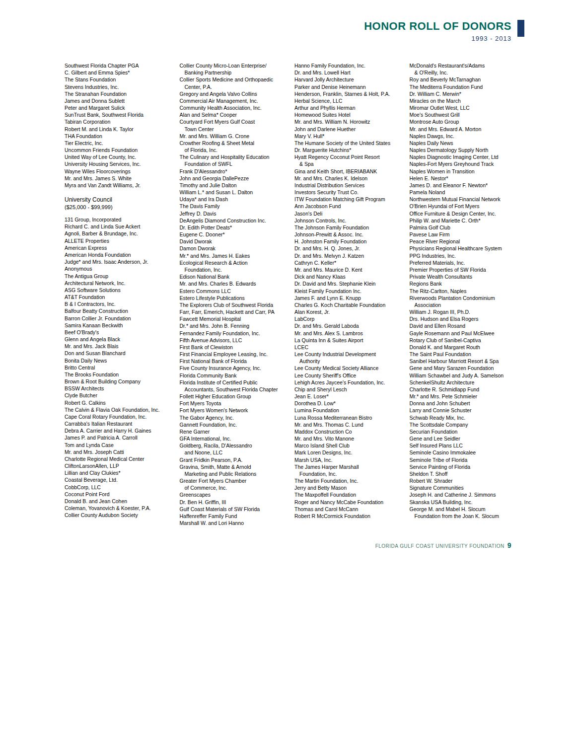HONOR ROLL OF DONORS
1993 - 2013
Southwest Florida Chapter PGA
C. Gilbert and Emma Spies*
The Stans Foundation
Stevens Industries, Inc.
The Stranahan Foundation
James and Donna Sublett
Peter and Margaret Sulick
SunTrust Bank, Southwest Florida
Tabiran Corporation
Robert M. and Linda K. Taylor
THA Foundation
Tier Electric, Inc.
Uncommon Friends Foundation
United Way of Lee County, Inc.
University Housing Services, Inc.
Wayne Wiles Floorcoverings
Mr. and Mrs. James S. White
Myra and Van Zandt Williams, Jr.
University Council($25,000 - $99,999)
131 Group, Incorporated
Richard C. and Linda Sue Ackert
Agnoli, Barber & Brundage, Inc.
ALLETE Properties
American Express
American Honda Foundation
Judge* and Mrs. Isaac Anderson, Jr.
Anonymous
The Antigua Group
Architectural Network, Inc.
ASG Software Solutions
AT&T Foundation
B & I Contractors, Inc.
Balfour Beatty Construction
Barron Collier Jr. Foundation
Samira Kanaan Beckwith
Beef O'Brady's
Glenn and Angela Black
Mr. and Mrs. Jack Blais
Don and Susan Blanchard
Bonita Daily News
Britto Central
The Brooks Foundation
Brown & Root Building Company
BSSW Architects
Clyde Butcher
Robert G. Calkins
The Calvin & Flavia Oak Foundation, Inc.
Cape Coral Rotary Foundation, Inc.
Carrabba's Italian Restaurant
Debra A. Carrier and Harry H. Gaines
James P. and Patricia A. Carroll
Tom and Lynda Case
Mr. and Mrs. Joseph Catti
Charlotte Regional Medical Center
CliftonLarsonAllen, LLP
Lillian and Clay Clukies*
Coastal Beverage, Ltd.
CobbCorp, LLC
Coconut Point Ford
Donald B. and Jean Cohen
Coleman, Yovanovich & Koester, P.A.
Collier County Audubon Society
Collier County Micro-Loan Enterprise/Banking Partnership
Collier Sports Medicine and OrthopaedicCenter, P.A.
Gregory and Angela Valvo Collins
Commercial Air Management, Inc.
Community Health Association, Inc.
Alan and Selma* Cooper
Courtyard Fort Myers Gulf CoastTown Center
Mr. and Mrs. William G. Crone
Crowther Roofing & Sheet Metalof Florida, Inc.
The Culinary and Hospitality EducationFoundation of SWFL
Frank D'Alessandro*
John and Georgia DallePezze
Timothy and Julie Dalton
William L.* and Susan L. Dalton
Udaya* and Ira Dash
The Davis Family
Jeffrey D. Davis
DeAngelis Diamond Construction Inc.
Dr. Edith Potter Deats*
Eugene C. Dooner*
David Dworak
Damon Dworak
Mr.* and Mrs. James H. Eakes
Ecological Research & ActionFoundation, Inc.
Edison National Bank
Mr. and Mrs. Charles B. Edwards
Estero Commons LLC
Estero Lifestyle Publications
The Explorers Club of Southwest Florida
Farr, Farr, Emerich, Hackett and Carr, PA
Fawcett Memorial Hospital
Dr.* and Mrs. John B. Fenning
Fernandez Family Foundation, Inc.
Fifth Avenue Advisors, LLC
First Bank of Clewiston
First Financial Employee Leasing, Inc.
First National Bank of Florida
Five County Insurance Agency, Inc.
Florida Community Bank
Florida Institute of Certified PublicAccountants, Southwest Florida Chapter
Follett Higher Education Group
Fort Myers Toyota
Fort Myers Women's Network
The Gabor Agency, Inc.
Gannett Foundation, Inc.
Rene Garner
GFA International, Inc.
Goldberg, Racila, D'Alessandroand Noone, LLC
Grant Fridkin Pearson, P.A.
Gravina, Smith, Matte & ArnoldMarketing and Public Relations
Greater Fort Myers Chamberof Commerce, Inc.
Greenscapes
Dr. Ben H. Griffin, III
Gulf Coast Materials of SW Florida
Haffenreffer Family Fund
Marshall W. and Lori Hanno
Hanno Family Foundation, Inc.
Dr. and Mrs. Lowell Hart
Harvard Jolly Architecture
Parker and Denise Heinemann
Henderson, Franklin, Starnes & Holt, P.A.
Herbal Science, LLC
Arthur and Phyllis Herman
Homewood Suites Hotel
Mr. and Mrs. William N. Horowitz
John and Darlene Huether
Mary V. Hull*
The Humane Society of the United States
Dr. Marguerite Hutchins*
Hyatt Regency Coconut Point Resort& Spa
Gina and Keith Short, IBERIABANK
Mr. and Mrs. Charles K. Idelson
Industrial Distribution Services
Investors Security Trust Co.
ITW Foundation Matching Gift Program
Ann Jacobson Fund
Jason's Deli
Johnson Controls, Inc.
The Johnson Family Foundation
Johnson-Prewitt & Assoc. Inc.
H. Johnston Family Foundation
Dr. and Mrs. H. Q. Jones, Jr.
Dr. and Mrs. Melvyn J. Katzen
Cathryn C. Keller*
Mr. and Mrs. Maurice D. Kent
Dick and Nancy Klaas
Dr. David and Mrs. Stephanie Klein
Kleist Family Foundation Inc.
James F. and Lynn E. Knupp
Charles G. Koch Charitable Foundation
Alan Korest, Jr.
LabCorp
Dr. and Mrs. Gerald Laboda
Mr. and Mrs. Alex S. Lambros
La Quinta Inn & Suites Airport
LCEC
Lee County Industrial DevelopmentAuthority
Lee County Medical Society Alliance
Lee County Sheriff's Office
Lehigh Acres Jaycee's Foundation, Inc.
Chip and Sheryl Lesch
Jean E. Loser*
Dorothea D. Low*
Lumina Foundation
Luna Rossa Mediterranean Bistro
Mr. and Mrs. Thomas C. Lund
Maddox Construction Co
Mr. and Mrs. Vito Manone
Marco Island Shell Club
Mark Loren Designs, Inc.
Marsh USA, Inc.
The James Harper MarshallFoundation, Inc.
The Martin Foundation, Inc.
Jerry and Betty Mason
The Maxpoffell Foundation
Roger and Nancy McCabe Foundation
Thomas and Carol McCann
Robert R McCormick Foundation
McDonald's Restaurant's/Adams& O'Reilly, Inc.
Roy and Beverly McTarnaghan
The Mediterra Foundation Fund
Dr. William C. Merwin*
Miracles on the March
Miromar Outlet West, LLC
Moe's Southwest Grill
Montrose Auto Group
Mr. and Mrs. Edward A. Morton
Naples Dawgs, Inc.
Naples Daily News
Naples Dermatology Supply North
Naples Diagnostic Imaging Center, Ltd
Naples-Fort Myers Greyhound Track
Naples Women in Transition
Helen E. Nestor*
James D. and Eleanor F. Newton*
Pamela Noland
Northwestern Mutual Financial Network
O'Brien Hyundai of Fort Myers
Office Furniture & Design Center, Inc.
Philip W. and Mariette C. Orth*
Palmira Golf Club
Pavese Law Firm
Peace River Regional
Physicians Regional Healthcare System
PPG Industries, Inc.
Preferred Materials, Inc.
Premier Properties of SW Florida
Private Wealth Consultants
Regions Bank
The Ritz-Carlton, Naples
Riverwoods Plantation CondominiumAssociation
William J. Rogan III, Ph.D.
Drs. Hudson and Elsa Rogers
David and Ellen Rosand
Gayle Rosemann and Paul McElwee
Rotary Club of Sanibel-Captiva
Donald K. and Margaret Routh
The Saint Paul Foundation
Sanibel Harbour Marriott Resort & Spa
Gene and Mary Sarazen Foundation
William Schawbel and Judy A. Samelson
SchenkelShultz Architecture
Charlotte R. Schmidlapp Fund
Mr.* and Mrs. Pete Schmieler
Donna and John Schubert
Larry and Connie Schuster
Schwab Ready Mix, Inc.
The Scottsdale Company
Securian Foundation
Gene and Lee Seidler
Self Insured Plans LLC
Seminole Casino Immokalee
Seminole Tribe of Florida
Service Painting of Florida
Sheldon T. Shoff
Robert W. Shrader
Signature Communities
Joseph H. and Catherine J. Simmons
Skanska USA Building, Inc.
George M. and Mabel H. SlocumFoundation from the Joan K. Slocum
FLORIDA GULF COAST UNIVERSITY FOUNDATION9